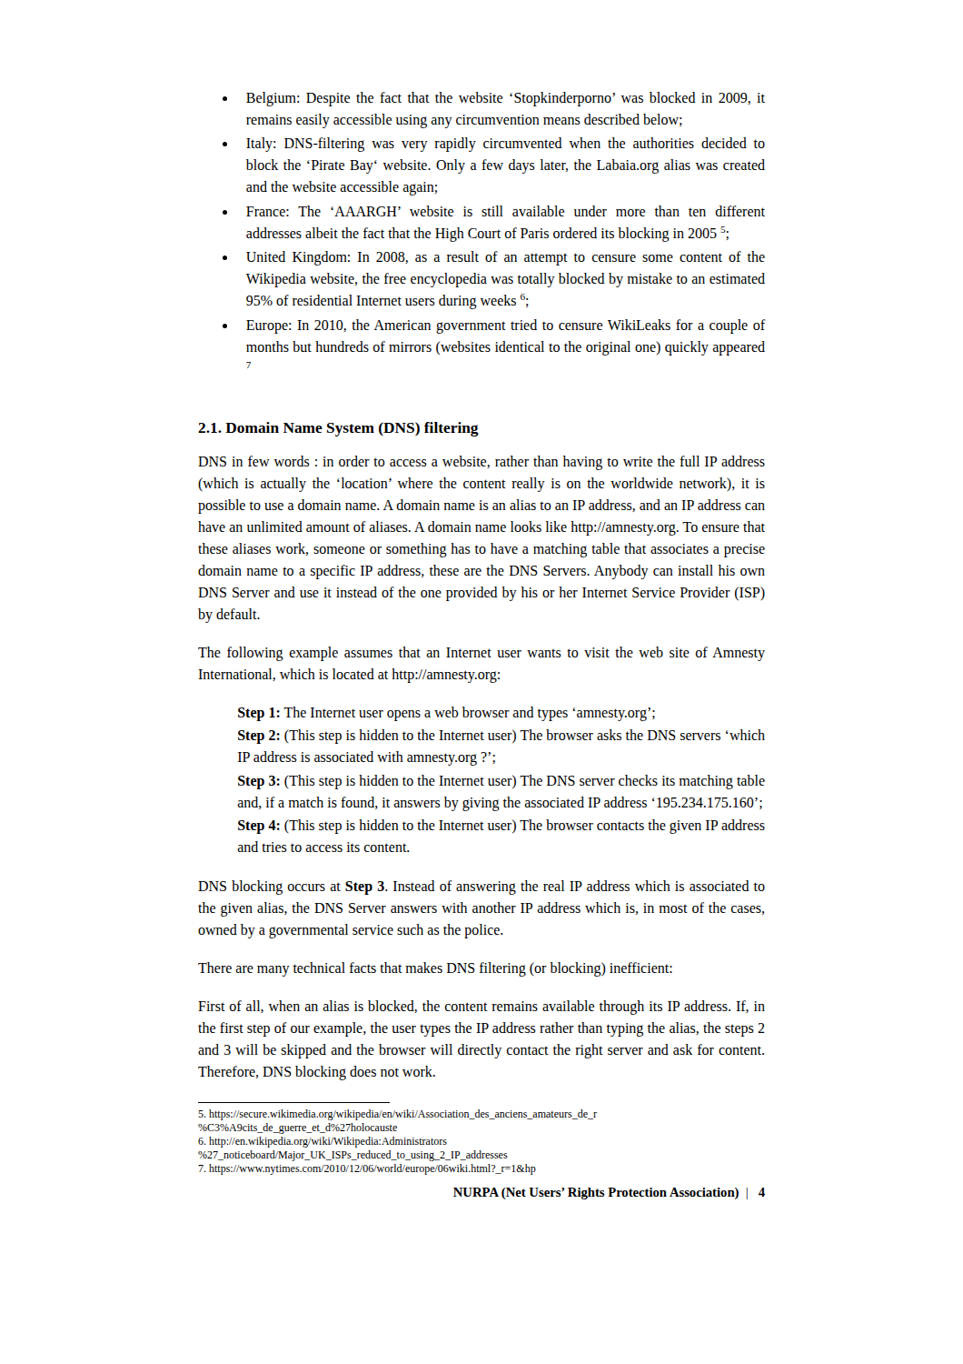Belgium: Despite the fact that the website ‘Stopkinderporno’ was blocked in 2009, it remains easily accessible using any circumvention means described below;
Italy: DNS-filtering was very rapidly circumvented when the authorities decided to block the ‘Pirate Bay‘ website. Only a few days later, the Labaia.org alias was created and the website accessible again;
France: The ‘AAARGH’ website is still available under more than ten different addresses albeit the fact that the High Court of Paris ordered its blocking in 2005 5;
United Kingdom: In 2008, as a result of an attempt to censure some content of the Wikipedia website, the free encyclopedia was totally blocked by mistake to an estimated 95% of residential Internet users during weeks 6;
Europe: In 2010, the American government tried to censure WikiLeaks for a couple of months but hundreds of mirrors (websites identical to the original one) quickly appeared 7
2.1. Domain Name System (DNS) filtering
DNS in few words : in order to access a website, rather than having to write the full IP address (which is actually the ‘location’ where the content really is on the worldwide network), it is possible to use a domain name. A domain name is an alias to an IP address, and an IP address can have an unlimited amount of aliases. A domain name looks like http://amnesty.org. To ensure that these aliases work, someone or something has to have a matching table that associates a precise domain name to a specific IP address, these are the DNS Servers. Anybody can install his own DNS Server and use it instead of the one provided by his or her Internet Service Provider (ISP) by default.
The following example assumes that an Internet user wants to visit the web site of Amnesty International, which is located at http://amnesty.org:
Step 1: The Internet user opens a web browser and types ‘amnesty.org’;
Step 2: (This step is hidden to the Internet user) The browser asks the DNS servers ‘which IP address is associated with amnesty.org ?’;
Step 3: (This step is hidden to the Internet user) The DNS server checks its matching table and, if a match is found, it answers by giving the associated IP address ‘195.234.175.160’;
Step 4: (This step is hidden to the Internet user) The browser contacts the given IP address and tries to access its content.
DNS blocking occurs at Step 3. Instead of answering the real IP address which is associated to the given alias, the DNS Server answers with another IP address which is, in most of the cases, owned by a governmental service such as the police.
There are many technical facts that makes DNS filtering (or blocking) inefficient:
First of all, when an alias is blocked, the content remains available through its IP address. If, in the first step of our example, the user types the IP address rather than typing the alias, the steps 2 and 3 will be skipped and the browser will directly contact the right server and ask for content. Therefore, DNS blocking does not work.
5. https://secure.wikimedia.org/wikipedia/en/wiki/Association_des_anciens_amateurs_de_r
%C3%A9cits_de_guerre_et_d%27holocauste
6. http://en.wikipedia.org/wiki/Wikipedia:Administrators
%27_noticeboard/Major_UK_ISPs_reduced_to_using_2_IP_addresses
7. https://www.nytimes.com/2010/12/06/world/europe/06wiki.html?_r=1&hp
NURPA (Net Users’ Rights Protection Association) |4